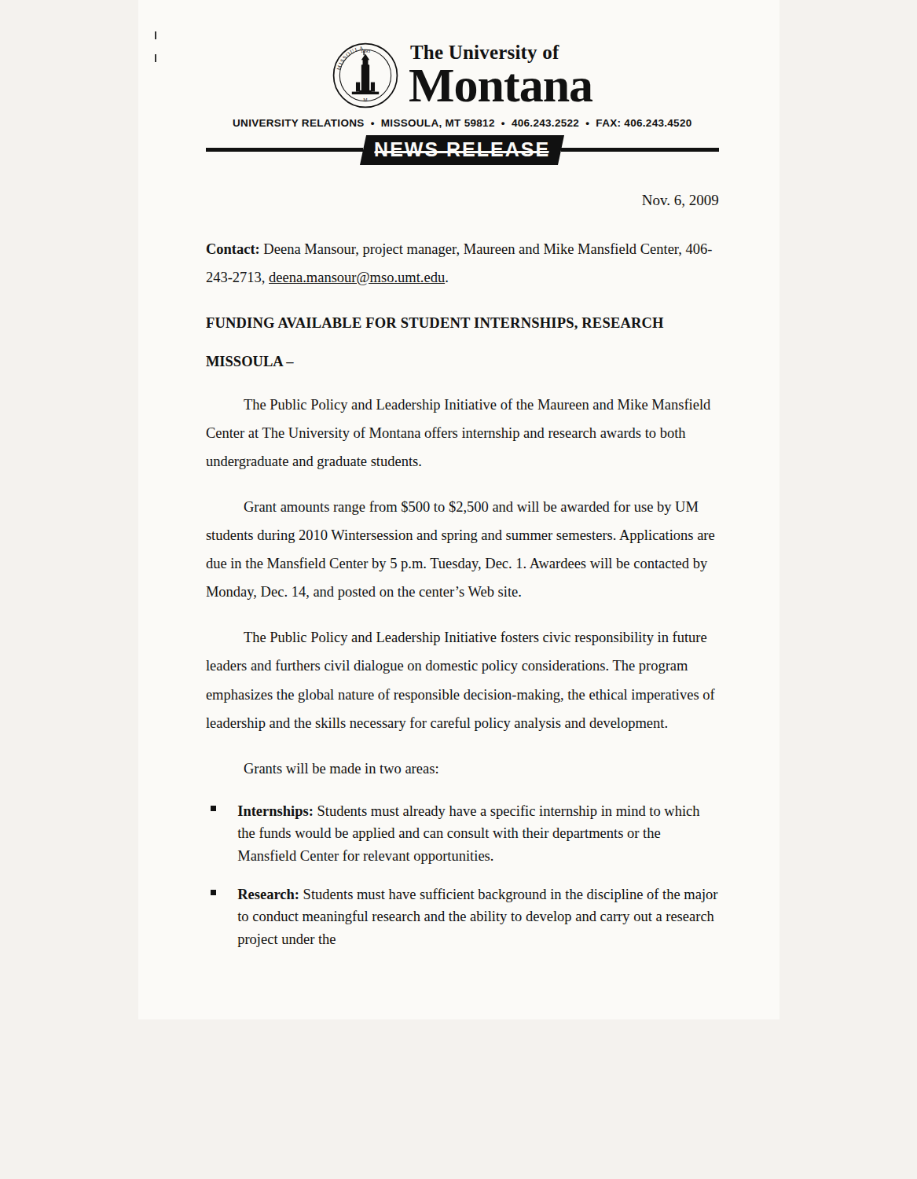MISSOULA 1893 M
The University of
Montana
UNIVERSITY RELATIONS • MISSOULA, MT 59812 • 406.243.2522 • FAX: 406.243.4520
NEWS RELEASE
Nov. 6, 2009
Contact: Deena Mansour, project manager, Maureen and Mike Mansfield Center, 406-243-2713, deena.mansour@mso.umt.edu.
Funding available for student internships, research
MISSOULA –
The Public Policy and Leadership Initiative of the Maureen and Mike Mansfield Center at The University of Montana offers internship and research awards to both undergraduate and graduate students.
Grant amounts range from $500 to $2,500 and will be awarded for use by UM students during 2010 Wintersession and spring and summer semesters. Applications are due in the Mansfield Center by 5 p.m. Tuesday, Dec. 1. Awardees will be contacted by Monday, Dec. 14, and posted on the center’s Web site.
The Public Policy and Leadership Initiative fosters civic responsibility in future leaders and furthers civil dialogue on domestic policy considerations. The program emphasizes the global nature of responsible decision-making, the ethical imperatives of leadership and the skills necessary for careful policy analysis and development.
Grants will be made in two areas:
Internships: Students must already have a specific internship in mind to which the funds would be applied and can consult with their departments or the Mansfield Center for relevant opportunities.
Research: Students must have sufficient background in the discipline of the major to conduct meaningful research and the ability to develop and carry out a research project under the